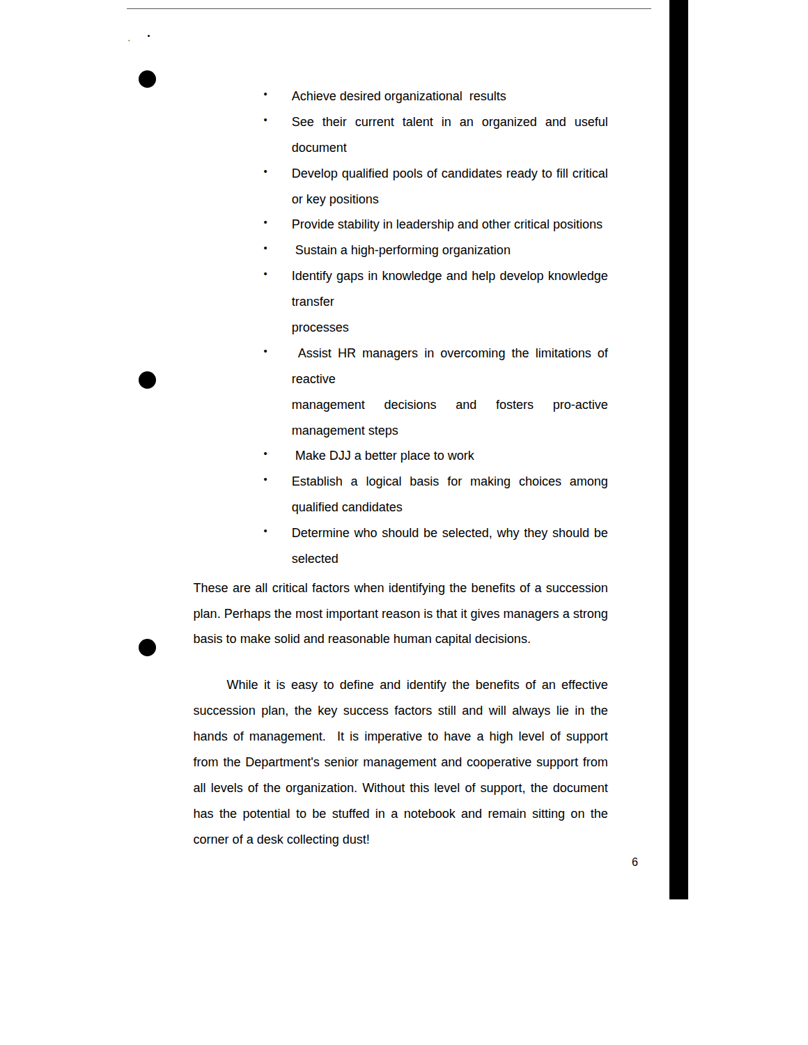.
Achieve desired organizational results
See their current talent in an organized and useful document
Develop qualified pools of candidates ready to fill critical or key positions
Provide stability in leadership and other critical positions
Sustain a high-performing organization
Identify gaps in knowledge and help develop knowledge transferprocesses
Assist HR managers in overcoming the limitations of reactivemanagement decisions and fosters pro-active management steps
Make DJJ a better place to work
Establish a logical basis for making choices among qualified candidates
Determine who should be selected, why they should be selected
These are all critical factors when identifying the benefits of a succession plan. Perhaps the most important reason is that it gives managers a strong basis to make solid and reasonable human capital decisions.
While it is easy to define and identify the benefits of an effective succession plan, the key success factors still and will always lie in the hands of management. It is imperative to have a high level of support from the Department's senior management and cooperative support from all levels of the organization. Without this level of support, the document has the potential to be stuffed in a notebook and remain sitting on the corner of a desk collecting dust!
6